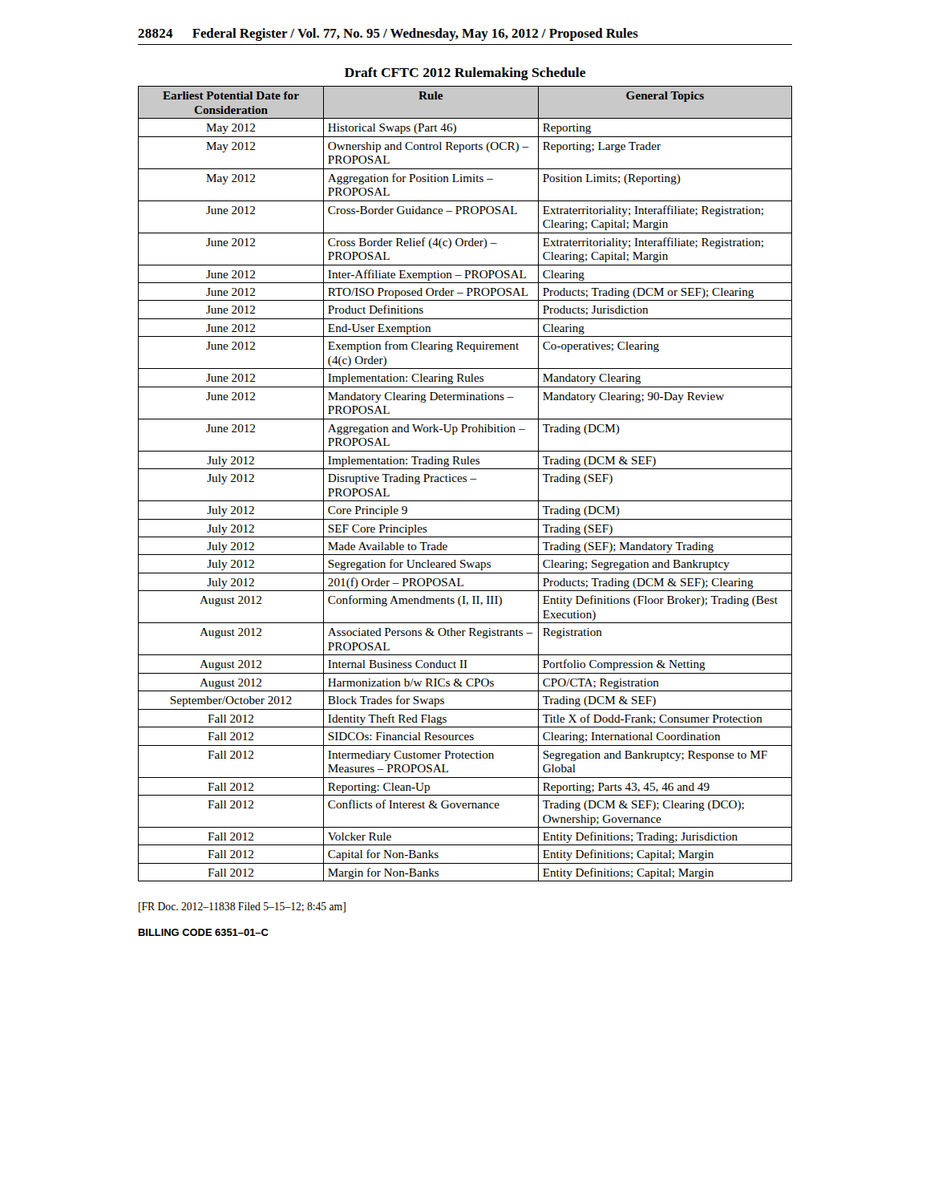28824 Federal Register / Vol. 77, No. 95 / Wednesday, May 16, 2012 / Proposed Rules
Draft CFTC 2012 Rulemaking Schedule
| Earliest Potential Date for Consideration | Rule | General Topics |
| --- | --- | --- |
| May 2012 | Historical Swaps (Part 46) | Reporting |
| May 2012 | Ownership and Control Reports (OCR) – PROPOSAL | Reporting; Large Trader |
| May 2012 | Aggregation for Position Limits – PROPOSAL | Position Limits; (Reporting) |
| June 2012 | Cross-Border Guidance – PROPOSAL | Extraterritoriality; Interaffiliate; Registration; Clearing; Capital; Margin |
| June 2012 | Cross Border Relief (4(c) Order) – PROPOSAL | Extraterritoriality; Interaffiliate; Registration; Clearing; Capital; Margin |
| June 2012 | Inter-Affiliate Exemption – PROPOSAL | Clearing |
| June 2012 | RTO/ISO Proposed Order – PROPOSAL | Products; Trading (DCM or SEF); Clearing |
| June 2012 | Product Definitions | Products; Jurisdiction |
| June 2012 | End-User Exemption | Clearing |
| June 2012 | Exemption from Clearing Requirement (4(c) Order) | Co-operatives; Clearing |
| June 2012 | Implementation: Clearing Rules | Mandatory Clearing |
| June 2012 | Mandatory Clearing Determinations – PROPOSAL | Mandatory Clearing; 90-Day Review |
| June 2012 | Aggregation and Work-Up Prohibition – PROPOSAL | Trading (DCM) |
| July 2012 | Implementation: Trading Rules | Trading (DCM & SEF) |
| July 2012 | Disruptive Trading Practices – PROPOSAL | Trading (SEF) |
| July 2012 | Core Principle 9 | Trading (DCM) |
| July 2012 | SEF Core Principles | Trading (SEF) |
| July 2012 | Made Available to Trade | Trading (SEF); Mandatory Trading |
| July 2012 | Segregation for Uncleared Swaps | Clearing; Segregation and Bankruptcy |
| July 2012 | 201(f) Order – PROPOSAL | Products; Trading (DCM & SEF); Clearing |
| August 2012 | Conforming Amendments (I, II, III) | Entity Definitions (Floor Broker); Trading (Best Execution) |
| August 2012 | Associated Persons & Other Registrants – PROPOSAL | Registration |
| August 2012 | Internal Business Conduct II | Portfolio Compression & Netting |
| August 2012 | Harmonization b/w RICs & CPOs | CPO/CTA; Registration |
| September/October 2012 | Block Trades for Swaps | Trading (DCM & SEF) |
| Fall 2012 | Identity Theft Red Flags | Title X of Dodd-Frank; Consumer Protection |
| Fall 2012 | SIDCOs: Financial Resources | Clearing; International Coordination |
| Fall 2012 | Intermediary Customer Protection Measures – PROPOSAL | Segregation and Bankruptcy; Response to MF Global |
| Fall 2012 | Reporting: Clean-Up | Reporting; Parts 43, 45, 46 and 49 |
| Fall 2012 | Conflicts of Interest & Governance | Trading (DCM & SEF); Clearing (DCO); Ownership; Governance |
| Fall 2012 | Volcker Rule | Entity Definitions; Trading; Jurisdiction |
| Fall 2012 | Capital for Non-Banks | Entity Definitions; Capital; Margin |
| Fall 2012 | Margin for Non-Banks | Entity Definitions; Capital; Margin |
[FR Doc. 2012–11838 Filed 5–15–12; 8:45 am]
BILLING CODE 6351–01–C